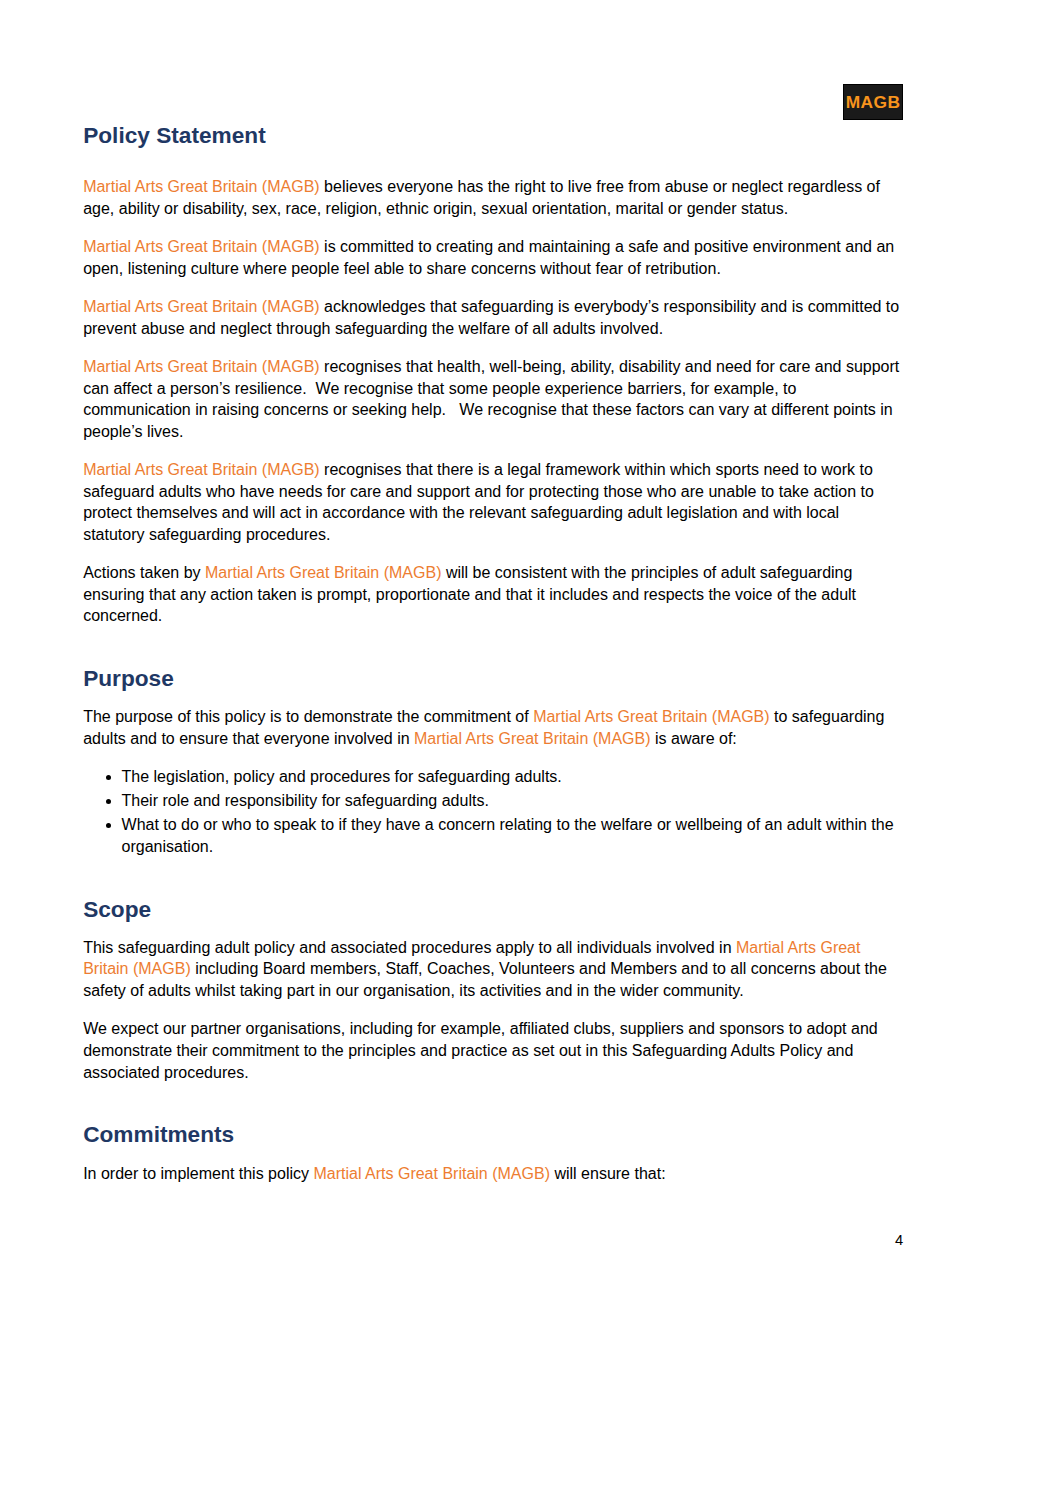MAGB
Policy Statement
Martial Arts Great Britain (MAGB) believes everyone has the right to live free from abuse or neglect regardless of age, ability or disability, sex, race, religion, ethnic origin, sexual orientation, marital or gender status.
Martial Arts Great Britain (MAGB) is committed to creating and maintaining a safe and positive environment and an open, listening culture where people feel able to share concerns without fear of retribution.
Martial Arts Great Britain (MAGB) acknowledges that safeguarding is everybody’s responsibility and is committed to prevent abuse and neglect through safeguarding the welfare of all adults involved.
Martial Arts Great Britain (MAGB) recognises that health, well-being, ability, disability and need for care and support can affect a person’s resilience. We recognise that some people experience barriers, for example, to communication in raising concerns or seeking help. We recognise that these factors can vary at different points in people’s lives.
Martial Arts Great Britain (MAGB) recognises that there is a legal framework within which sports need to work to safeguard adults who have needs for care and support and for protecting those who are unable to take action to protect themselves and will act in accordance with the relevant safeguarding adult legislation and with local statutory safeguarding procedures.
Actions taken by Martial Arts Great Britain (MAGB) will be consistent with the principles of adult safeguarding ensuring that any action taken is prompt, proportionate and that it includes and respects the voice of the adult concerned.
Purpose
The purpose of this policy is to demonstrate the commitment of Martial Arts Great Britain (MAGB) to safeguarding adults and to ensure that everyone involved in Martial Arts Great Britain (MAGB) is aware of:
The legislation, policy and procedures for safeguarding adults.
Their role and responsibility for safeguarding adults.
What to do or who to speak to if they have a concern relating to the welfare or wellbeing of an adult within the organisation.
Scope
This safeguarding adult policy and associated procedures apply to all individuals involved in Martial Arts Great Britain (MAGB) including Board members, Staff, Coaches, Volunteers and Members and to all concerns about the safety of adults whilst taking part in our organisation, its activities and in the wider community.
We expect our partner organisations, including for example, affiliated clubs, suppliers and sponsors to adopt and demonstrate their commitment to the principles and practice as set out in this Safeguarding Adults Policy and associated procedures.
Commitments
In order to implement this policy Martial Arts Great Britain (MAGB) will ensure that:
4